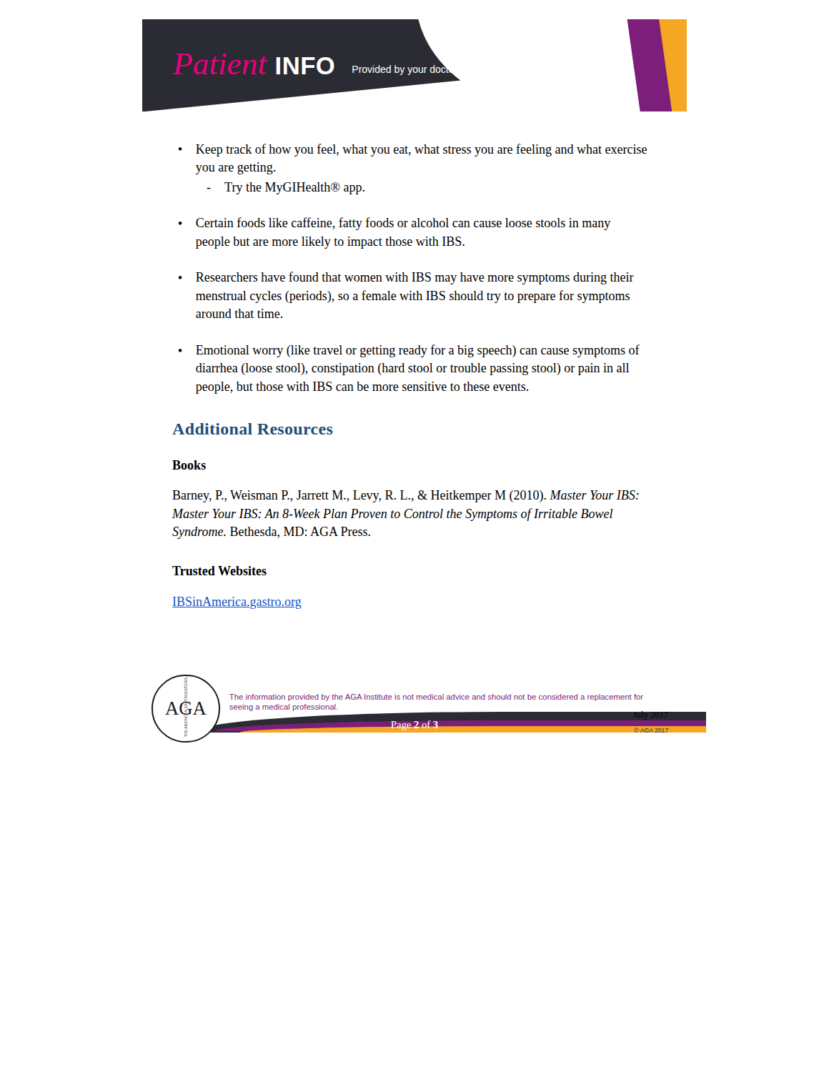Patient INFO Provided by your doctor and AGA
Keep track of how you feel, what you eat, what stress you are feeling and what exercise you are getting.
Try the MyGIHealth® app.
Certain foods like caffeine, fatty foods or alcohol can cause loose stools in many people but are more likely to impact those with IBS.
Researchers have found that women with IBS may have more symptoms during their menstrual cycles (periods), so a female with IBS should try to prepare for symptoms around that time.
Emotional worry (like travel or getting ready for a big speech) can cause symptoms of diarrhea (loose stool), constipation (hard stool or trouble passing stool) or pain in all people, but those with IBS can be more sensitive to these events.
Additional Resources
Books
Barney, P., Weisman P., Jarrett M., Levy, R. L., & Heitkemper M (2010). Master Your IBS: Master Your IBS: An 8-Week Plan Proven to Control the Symptoms of Irritable Bowel Syndrome. Bethesda, MD: AGA Press.
Trusted Websites
IBSinAmerica.gastro.org
THE AMERICAN GASTROENTEROLOGICAL ASSOCIATION
AGA
The information provided by the AGA Institute is not medical advice and should not be considered a replacement for seeing a medical professional.
July 2017
© AGA 2017
Page 2 of 3